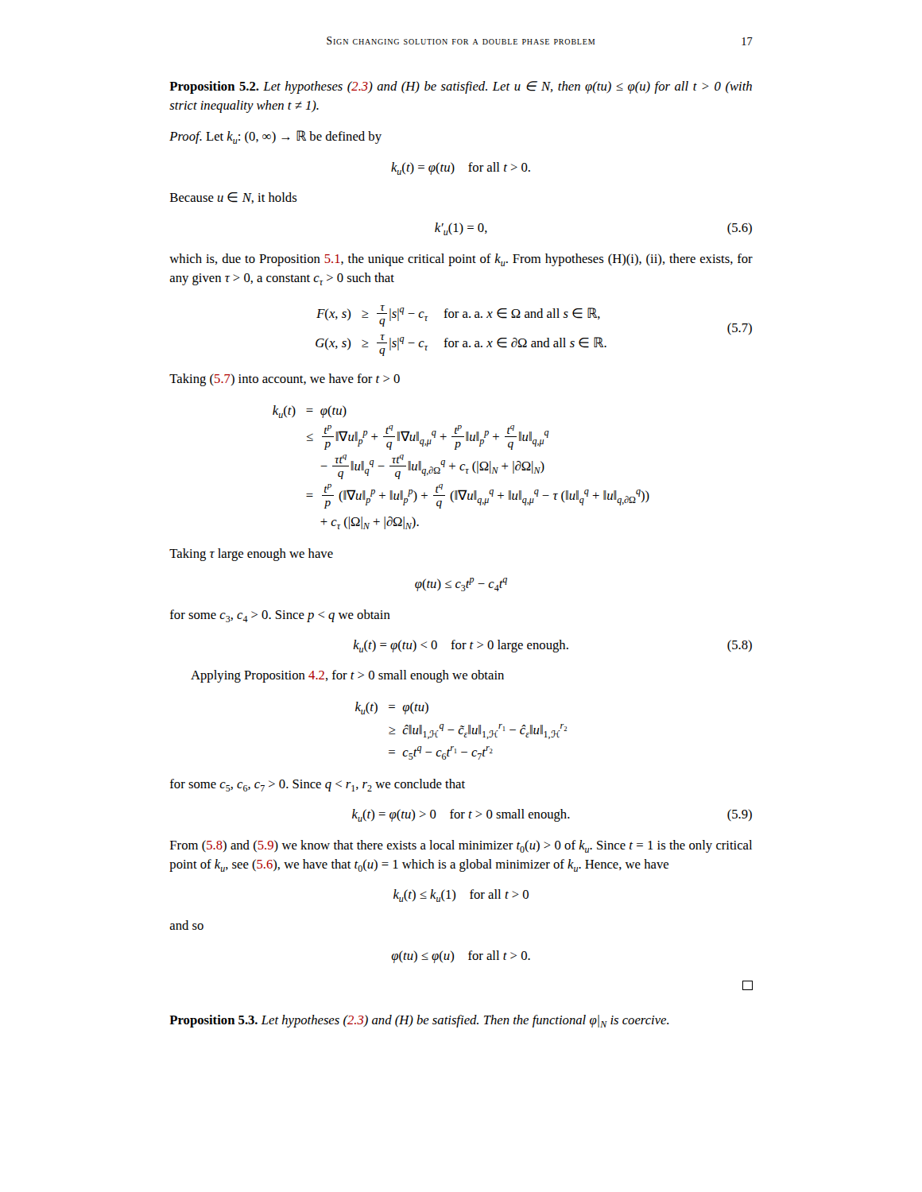Sign changing solution for a double phase problem 17
Proposition 5.2. Let hypotheses (2.3) and (H) be satisfied. Let u ∈ N, then φ(tu) ≤ φ(u) for all t > 0 (with strict inequality when t ≠ 1).
Proof. Let ku: (0, ∞) → ℝ be defined by
ku(t) = φ(tu) for all t > 0.
Because u ∈ N, it holds
k′u(1) = 0, (5.6)
which is, due to Proposition 5.1, the unique critical point of ku. From hypotheses (H)(i), (ii), there exists, for any given τ > 0, a constant cτ > 0 such that
| F ( x , s ) | ≥ | τ q / s / q − c τ | for a. a. x ∈ Ω and all s ∈ ℝ, |
| G ( x , s ) | ≥ | τ q / s / q − c τ | for a. a. x ∈ ∂Ω and all s ∈ ℝ. |
(5.7)
Taking (5.7) into account, we have for t > 0
| k u ( t ) | = | φ ( tu ) |
| | ≤ | t p p ‖∇ u ‖ p p + t q q ‖∇ u ‖ q , μ q + t p p ‖ u ‖ p p + t q q ‖ u ‖ q , μ q |
| | | − τt q q ‖ u ‖ q q − τt q q ‖ u ‖ q ,∂Ω q + c τ (/Ω/ N + /∂Ω/ N ) |
| | = | t p p (‖∇ u ‖ p p + ‖ u ‖ p p ) + t q q (‖∇ u ‖ q , μ q + ‖ u ‖ q , μ q − τ (‖ u ‖ q q + ‖ u ‖ q ,∂Ω q )) |
| | | + c τ (/Ω/ N + /∂Ω/ N ). |
Taking τ large enough we have
φ(tu) ≤ c3tp − c4tq
for some c3, c4 > 0. Since p < q we obtain
ku(t) = φ(tu) < 0 for t > 0 large enough. (5.8)
Applying Proposition 4.2, for t > 0 small enough we obtain
| k u ( t ) | = | φ ( tu ) |
| | ≥ | ĉ ‖ u ‖ 1,ℋ q − c̃ ε ‖ u ‖ 1,ℋ r 1 − ĉ ε ‖ u ‖ 1,ℋ r 2 |
| | = | c 5 t q − c 6 t r 1 − c 7 t r 2 |
for some c5, c6, c7 > 0. Since q < r1, r2 we conclude that
ku(t) = φ(tu) > 0 for t > 0 small enough. (5.9)
From (5.8) and (5.9) we know that there exists a local minimizer t0(u) > 0 of ku. Since t = 1 is the only critical point of ku, see (5.6), we have that t0(u) = 1 which is a global minimizer of ku. Hence, we have
ku(t) ≤ ku(1) for all t > 0
and so
φ(tu) ≤ φ(u) for all t > 0.
Proposition 5.3. Let hypotheses (2.3) and (H) be satisfied. Then the functional φ|N is coercive.